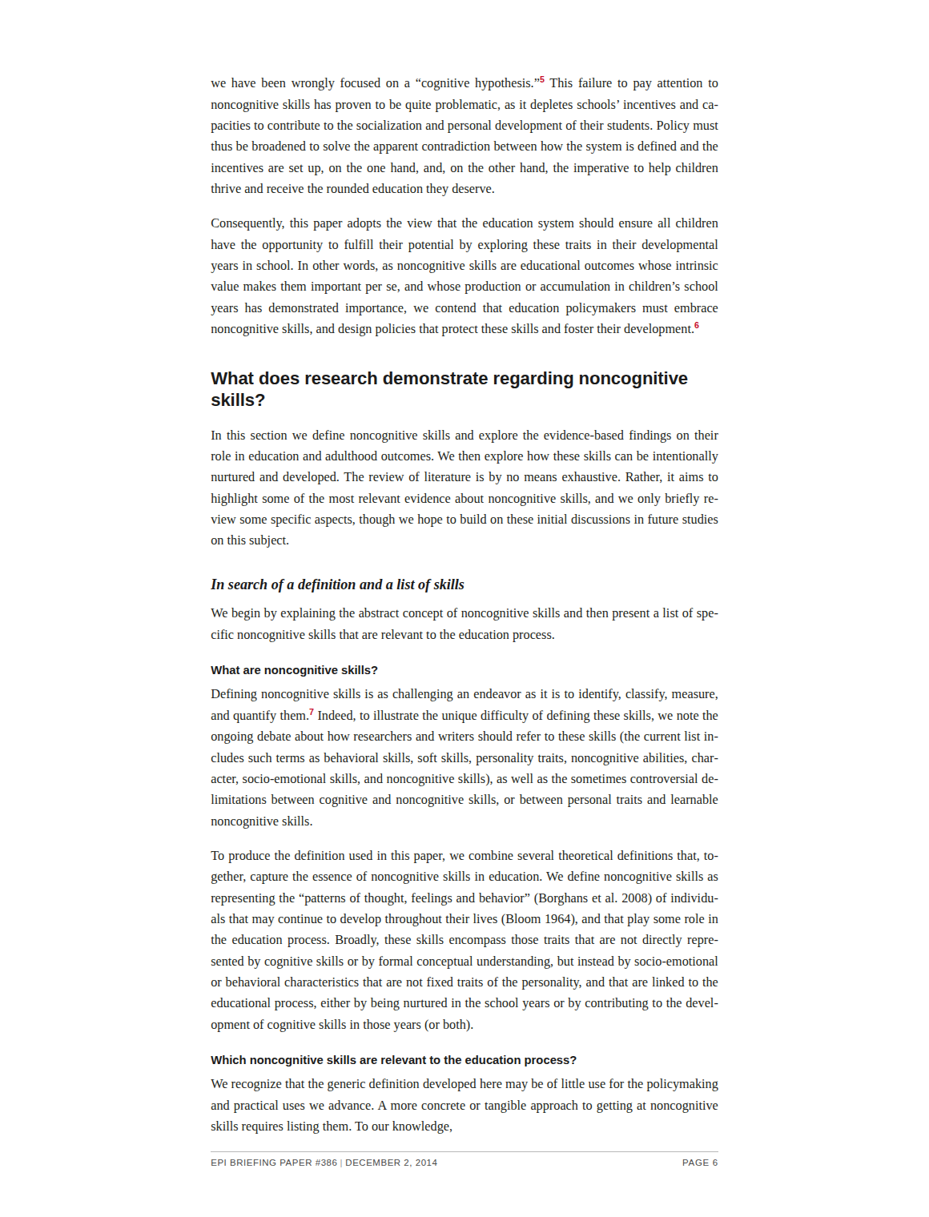we have been wrongly focused on a “cognitive hypothesis.”5 This failure to pay attention to noncognitive skills has proven to be quite problematic, as it depletes schools’ incentives and capacities to contribute to the socialization and personal development of their students. Policy must thus be broadened to solve the apparent contradiction between how the system is defined and the incentives are set up, on the one hand, and, on the other hand, the imperative to help children thrive and receive the rounded education they deserve.
Consequently, this paper adopts the view that the education system should ensure all children have the opportunity to fulfill their potential by exploring these traits in their developmental years in school. In other words, as noncognitive skills are educational outcomes whose intrinsic value makes them important per se, and whose production or accumulation in children’s school years has demonstrated importance, we contend that education policymakers must embrace noncognitive skills, and design policies that protect these skills and foster their development.6
What does research demonstrate regarding noncognitive skills?
In this section we define noncognitive skills and explore the evidence-based findings on their role in education and adulthood outcomes. We then explore how these skills can be intentionally nurtured and developed. The review of literature is by no means exhaustive. Rather, it aims to highlight some of the most relevant evidence about noncognitive skills, and we only briefly review some specific aspects, though we hope to build on these initial discussions in future studies on this subject.
In search of a definition and a list of skills
We begin by explaining the abstract concept of noncognitive skills and then present a list of specific noncognitive skills that are relevant to the education process.
What are noncognitive skills?
Defining noncognitive skills is as challenging an endeavor as it is to identify, classify, measure, and quantify them.7 Indeed, to illustrate the unique difficulty of defining these skills, we note the ongoing debate about how researchers and writers should refer to these skills (the current list includes such terms as behavioral skills, soft skills, personality traits, noncognitive abilities, character, socio-emotional skills, and noncognitive skills), as well as the sometimes controversial delimitations between cognitive and noncognitive skills, or between personal traits and learnable noncognitive skills.
To produce the definition used in this paper, we combine several theoretical definitions that, together, capture the essence of noncognitive skills in education. We define noncognitive skills as representing the “patterns of thought, feelings and behavior” (Borghans et al. 2008) of individuals that may continue to develop throughout their lives (Bloom 1964), and that play some role in the education process. Broadly, these skills encompass those traits that are not directly represented by cognitive skills or by formal conceptual understanding, but instead by socio-emotional or behavioral characteristics that are not fixed traits of the personality, and that are linked to the educational process, either by being nurtured in the school years or by contributing to the development of cognitive skills in those years (or both).
Which noncognitive skills are relevant to the education process?
We recognize that the generic definition developed here may be of little use for the policymaking and practical uses we advance. A more concrete or tangible approach to getting at noncognitive skills requires listing them. To our knowledge,
EPI Briefing Paper #386|December 2, 2014
Page 6